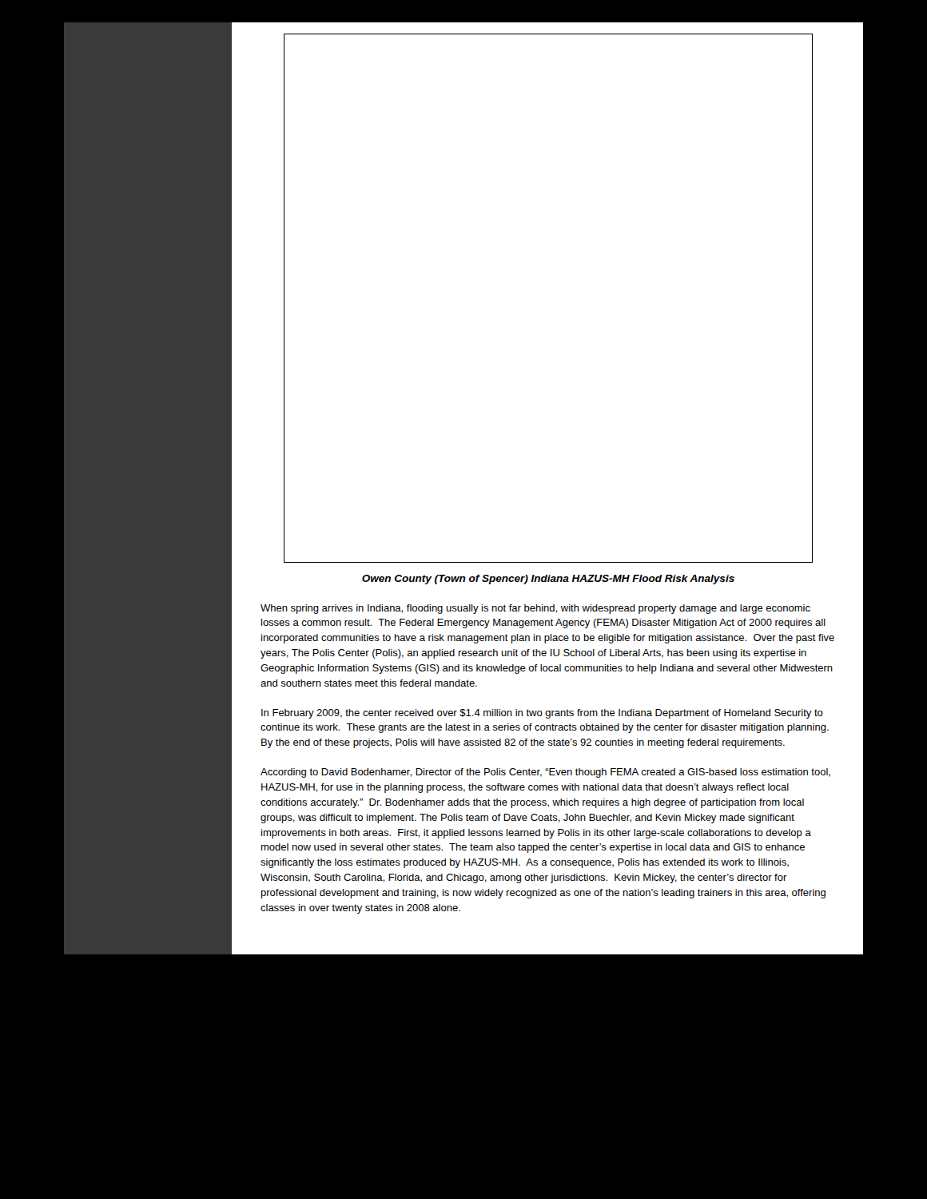Owen County (Town of Spencer) Indiana HAZUS-MH Flood Risk Analysis
When spring arrives in Indiana, flooding usually is not far behind, with widespread property damage and large economic losses a common result. The Federal Emergency Management Agency (FEMA) Disaster Mitigation Act of 2000 requires all incorporated communities to have a risk management plan in place to be eligible for mitigation assistance. Over the past five years, The Polis Center (Polis), an applied research unit of the IU School of Liberal Arts, has been using its expertise in Geographic Information Systems (GIS) and its knowledge of local communities to help Indiana and several other Midwestern and southern states meet this federal mandate.
In February 2009, the center received over $1.4 million in two grants from the Indiana Department of Homeland Security to continue its work. These grants are the latest in a series of contracts obtained by the center for disaster mitigation planning. By the end of these projects, Polis will have assisted 82 of the state’s 92 counties in meeting federal requirements.
According to David Bodenhamer, Director of the Polis Center, “Even though FEMA created a GIS-based loss estimation tool, HAZUS-MH, for use in the planning process, the software comes with national data that doesn’t always reflect local conditions accurately.” Dr. Bodenhamer adds that the process, which requires a high degree of participation from local groups, was difficult to implement. The Polis team of Dave Coats, John Buechler, and Kevin Mickey made significant improvements in both areas. First, it applied lessons learned by Polis in its other large-scale collaborations to develop a model now used in several other states. The team also tapped the center’s expertise in local data and GIS to enhance significantly the loss estimates produced by HAZUS-MH. As a consequence, Polis has extended its work to Illinois, Wisconsin, South Carolina, Florida, and Chicago, among other jurisdictions. Kevin Mickey, the center’s director for professional development and training, is now widely recognized as one of the nation’s leading trainers in this area, offering classes in over twenty states in 2008 alone.